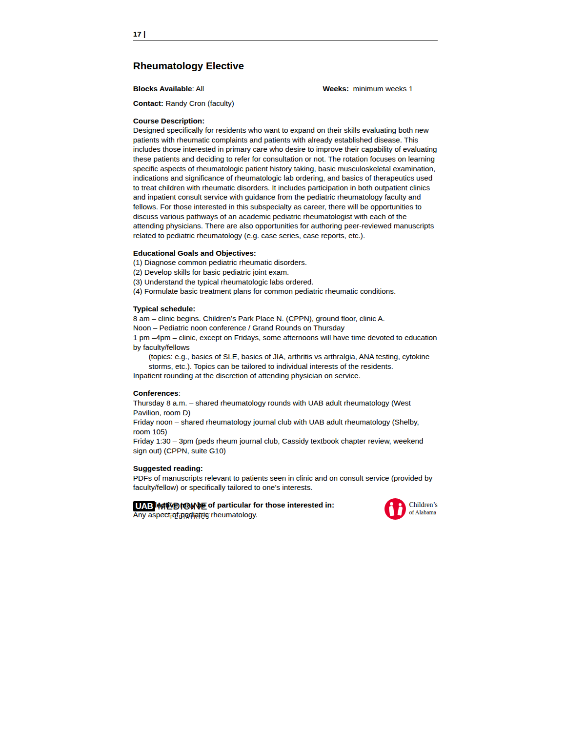17 |
Rheumatology Elective
Blocks Available: All
Weeks: minimum weeks 1
Contact: Randy Cron (faculty)
Course Description:
Designed specifically for residents who want to expand on their skills evaluating both new patients with rheumatic complaints and patients with already established disease. This includes those interested in primary care who desire to improve their capability of evaluating these patients and deciding to refer for consultation or not. The rotation focuses on learning specific aspects of rheumatologic patient history taking, basic musculoskeletal examination, indications and significance of rheumatologic lab ordering, and basics of therapeutics used to treat children with rheumatic disorders. It includes participation in both outpatient clinics and inpatient consult service with guidance from the pediatric rheumatology faculty and fellows. For those interested in this subspecialty as career, there will be opportunities to discuss various pathways of an academic pediatric rheumatologist with each of the attending physicians. There are also opportunities for authoring peer-reviewed manuscripts related to pediatric rheumatology (e.g. case series, case reports, etc.).
Educational Goals and Objectives:
(1) Diagnose common pediatric rheumatic disorders.
(2) Develop skills for basic pediatric joint exam.
(3) Understand the typical rheumatologic labs ordered.
(4) Formulate basic treatment plans for common pediatric rheumatic conditions.
Typical schedule:
8 am – clinic begins. Children’s Park Place N. (CPPN), ground floor, clinic A.
Noon – Pediatric noon conference / Grand Rounds on Thursday
1 pm –4pm – clinic, except on Fridays, some afternoons will have time devoted to education by faculty/fellows
(topics: e.g., basics of SLE, basics of JIA, arthritis vs arthralgia, ANA testing, cytokine storms, etc.). Topics can be tailored to individual interests of the residents.
Inpatient rounding at the discretion of attending physician on service.
Conferences:
Thursday 8 a.m. – shared rheumatology rounds with UAB adult rheumatology (West Pavilion, room D)
Friday noon – shared rheumatology journal club with UAB adult rheumatology (Shelby, room 105)
Friday 1:30 – 3pm (peds rheum journal club, Cassidy textbook chapter review, weekend sign out) (CPPN, suite G10)
Suggested reading:
PDFs of manuscripts relevant to patients seen in clinic and on consult service (provided by faculty/fellow) or specifically tailored to one’s interests.
This elective may be of particular for those interested in:
Any aspect of pediatric rheumatology.
UAB MEDICINE
PEDIATRICS
Children’s
of Alabama